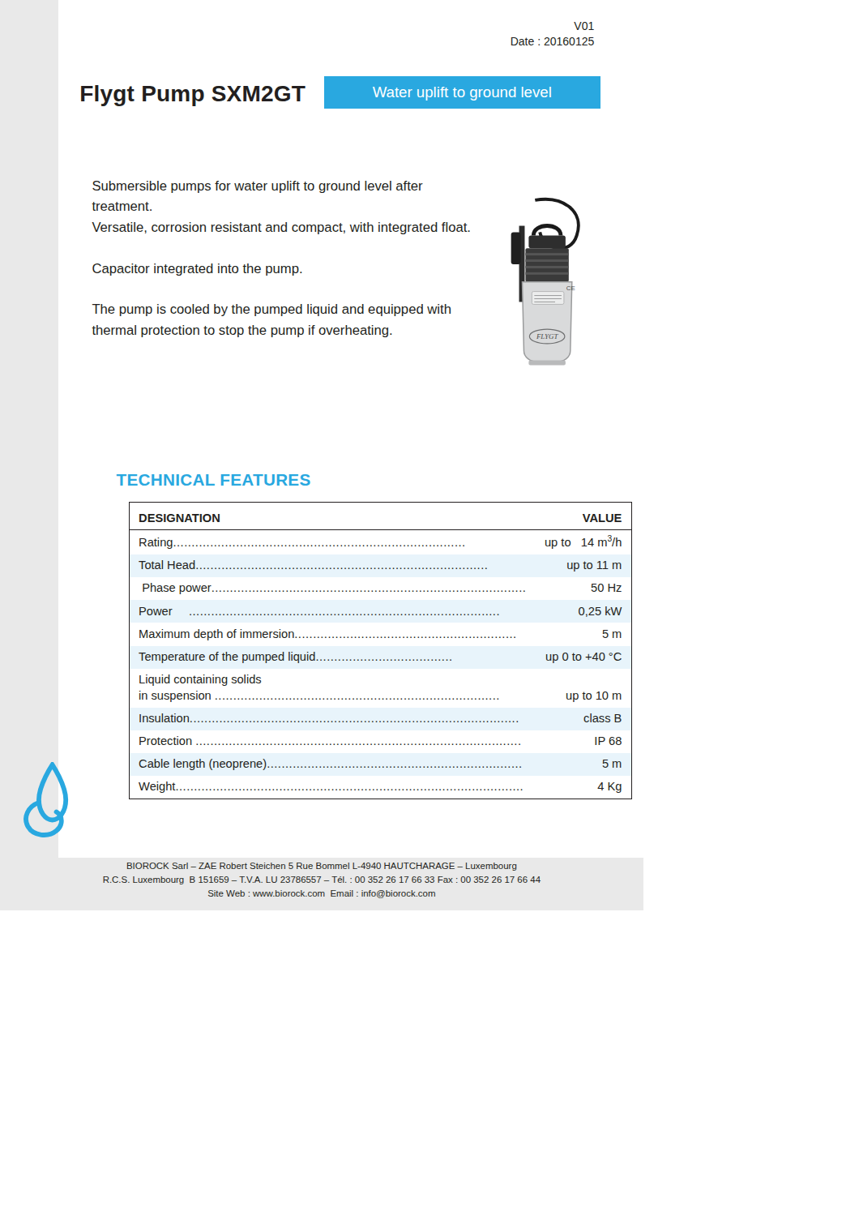V01
Date : 20160125
Flygt Pump SXM2GT
Water uplift to ground level
Submersible pumps for water uplift to ground level after treatment.
Versatile, corrosion resistant and compact, with integrated float.
Capacitor integrated into the pump.
The pump is cooled by the pumped liquid and equipped with
thermal protection to stop the pump if overheating.
CE FLYGT
TECHNICAL FEATURES
| DESIGNATION | VALUE |
| Rating ............................................................................... | up to 14 m 3 /h |
| Total Head ............................................................................... | up to 11 m |
| Phase power ..................................................................................... | 50 Hz |
| Power .................................................................................... | 0,25 kW |
| Maximum depth of immersion ............................................................ | 5 m |
| Temperature of the pumped liquid ..................................... | up 0 to +40 °C |
| Liquid containing solids in suspension ............................................................................. | up to 10 m |
| Insulation ......................................................................................... | class B |
| Protection ........................................................................................ | IP 68 |
| Cable length (neoprene) ..................................................................... | 5 m |
| Weight .............................................................................................. | 4 Kg |
BIOROCK Sarl – ZAE Robert Steichen 5 Rue Bommel L-4940 HAUTCHARAGE – Luxembourg
R.C.S. Luxembourg B 151659 – T.V.A. LU 23786557 – Tél. : 00 352 26 17 66 33 Fax : 00 352 26 17 66 44
Site Web : www.biorock.com Email : info@biorock.com